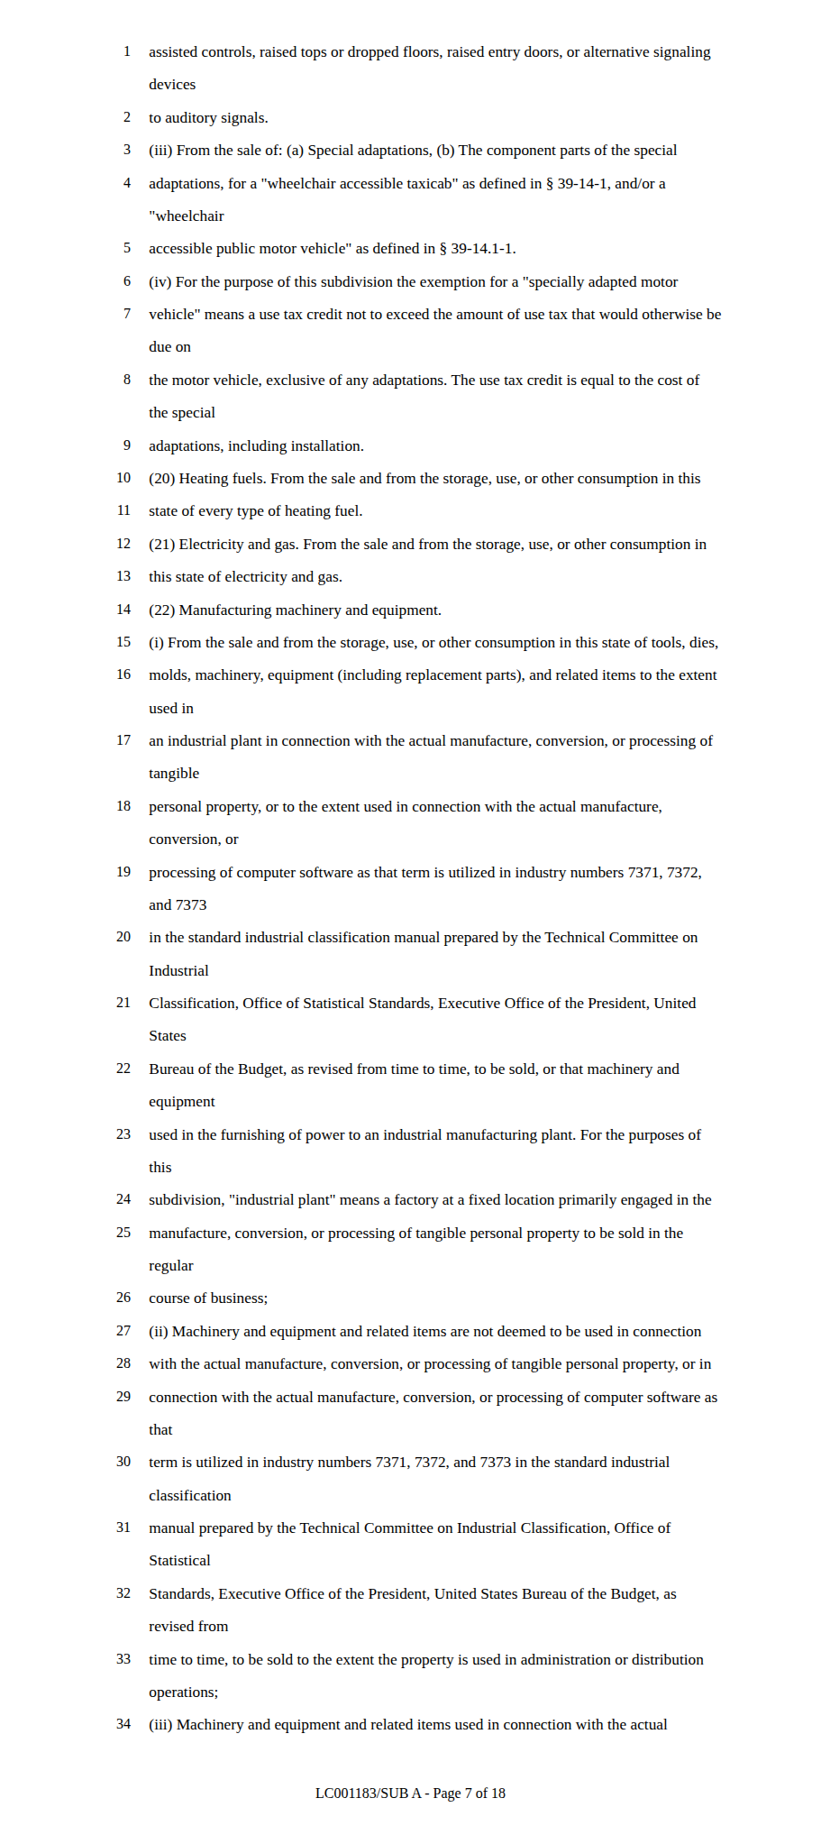assisted controls, raised tops or dropped floors, raised entry doors, or alternative signaling devices
to auditory signals.
(iii) From the sale of: (a) Special adaptations, (b) The component parts of the special
adaptations, for a "wheelchair accessible taxicab" as defined in § 39-14-1, and/or a "wheelchair
accessible public motor vehicle" as defined in § 39-14.1-1.
(iv) For the purpose of this subdivision the exemption for a "specially adapted motor
vehicle" means a use tax credit not to exceed the amount of use tax that would otherwise be due on
the motor vehicle, exclusive of any adaptations. The use tax credit is equal to the cost of the special
adaptations, including installation.
(20) Heating fuels. From the sale and from the storage, use, or other consumption in this
state of every type of heating fuel.
(21) Electricity and gas. From the sale and from the storage, use, or other consumption in
this state of electricity and gas.
(22) Manufacturing machinery and equipment.
(i) From the sale and from the storage, use, or other consumption in this state of tools, dies,
molds, machinery, equipment (including replacement parts), and related items to the extent used in
an industrial plant in connection with the actual manufacture, conversion, or processing of tangible
personal property, or to the extent used in connection with the actual manufacture, conversion, or
processing of computer software as that term is utilized in industry numbers 7371, 7372, and 7373
in the standard industrial classification manual prepared by the Technical Committee on Industrial
Classification, Office of Statistical Standards, Executive Office of the President, United States
Bureau of the Budget, as revised from time to time, to be sold, or that machinery and equipment
used in the furnishing of power to an industrial manufacturing plant. For the purposes of this
subdivision, "industrial plant" means a factory at a fixed location primarily engaged in the
manufacture, conversion, or processing of tangible personal property to be sold in the regular
course of business;
(ii) Machinery and equipment and related items are not deemed to be used in connection
with the actual manufacture, conversion, or processing of tangible personal property, or in
connection with the actual manufacture, conversion, or processing of computer software as that
term is utilized in industry numbers 7371, 7372, and 7373 in the standard industrial classification
manual prepared by the Technical Committee on Industrial Classification, Office of Statistical
Standards, Executive Office of the President, United States Bureau of the Budget, as revised from
time to time, to be sold to the extent the property is used in administration or distribution operations;
(iii) Machinery and equipment and related items used in connection with the actual
LC001183/SUB A - Page 7 of 18